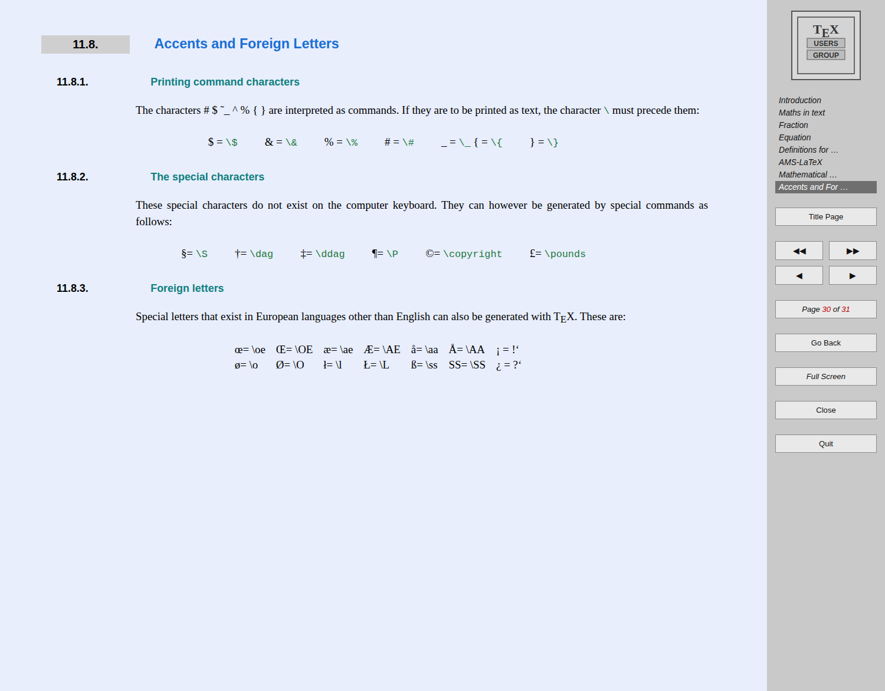11.8. Accents and Foreign Letters
11.8.1. Printing command characters
The characters # $ ˜_ ^ % { } are interpreted as commands. If they are to be printed as text, the character \ must precede them:
$ = \$ & = \& % = \% # = \# _ = \_ { = \{ } = \}
11.8.2. The special characters
These special characters do not exist on the computer keyboard. They can however be generated by special commands as follows:
§= \S †= \dag ‡= \ddag ¶= \P ©= \copyright £= \pounds
11.8.3. Foreign letters
Special letters that exist in European languages other than English can also be generated with TEX. These are:
| œ= \oe | Œ= \OE | æ= \ae | Æ= \AE | å= \aa | Å= \AA | ¡ = !‘ |
| ø= \o | Ø= \O | ł= \l | Ł= \L | ß= \ss | SS= \SS | ¿ = ?‘ |
TEX USERS GROUP
Introduction Maths in text Fraction Equation Definitions for … AMS-LaTeX Mathematical … Accents and For … Title Page
◀◀ ▶▶
◀ ▶
Page 30 of 31
Go Back
Full Screen
Close
Quit